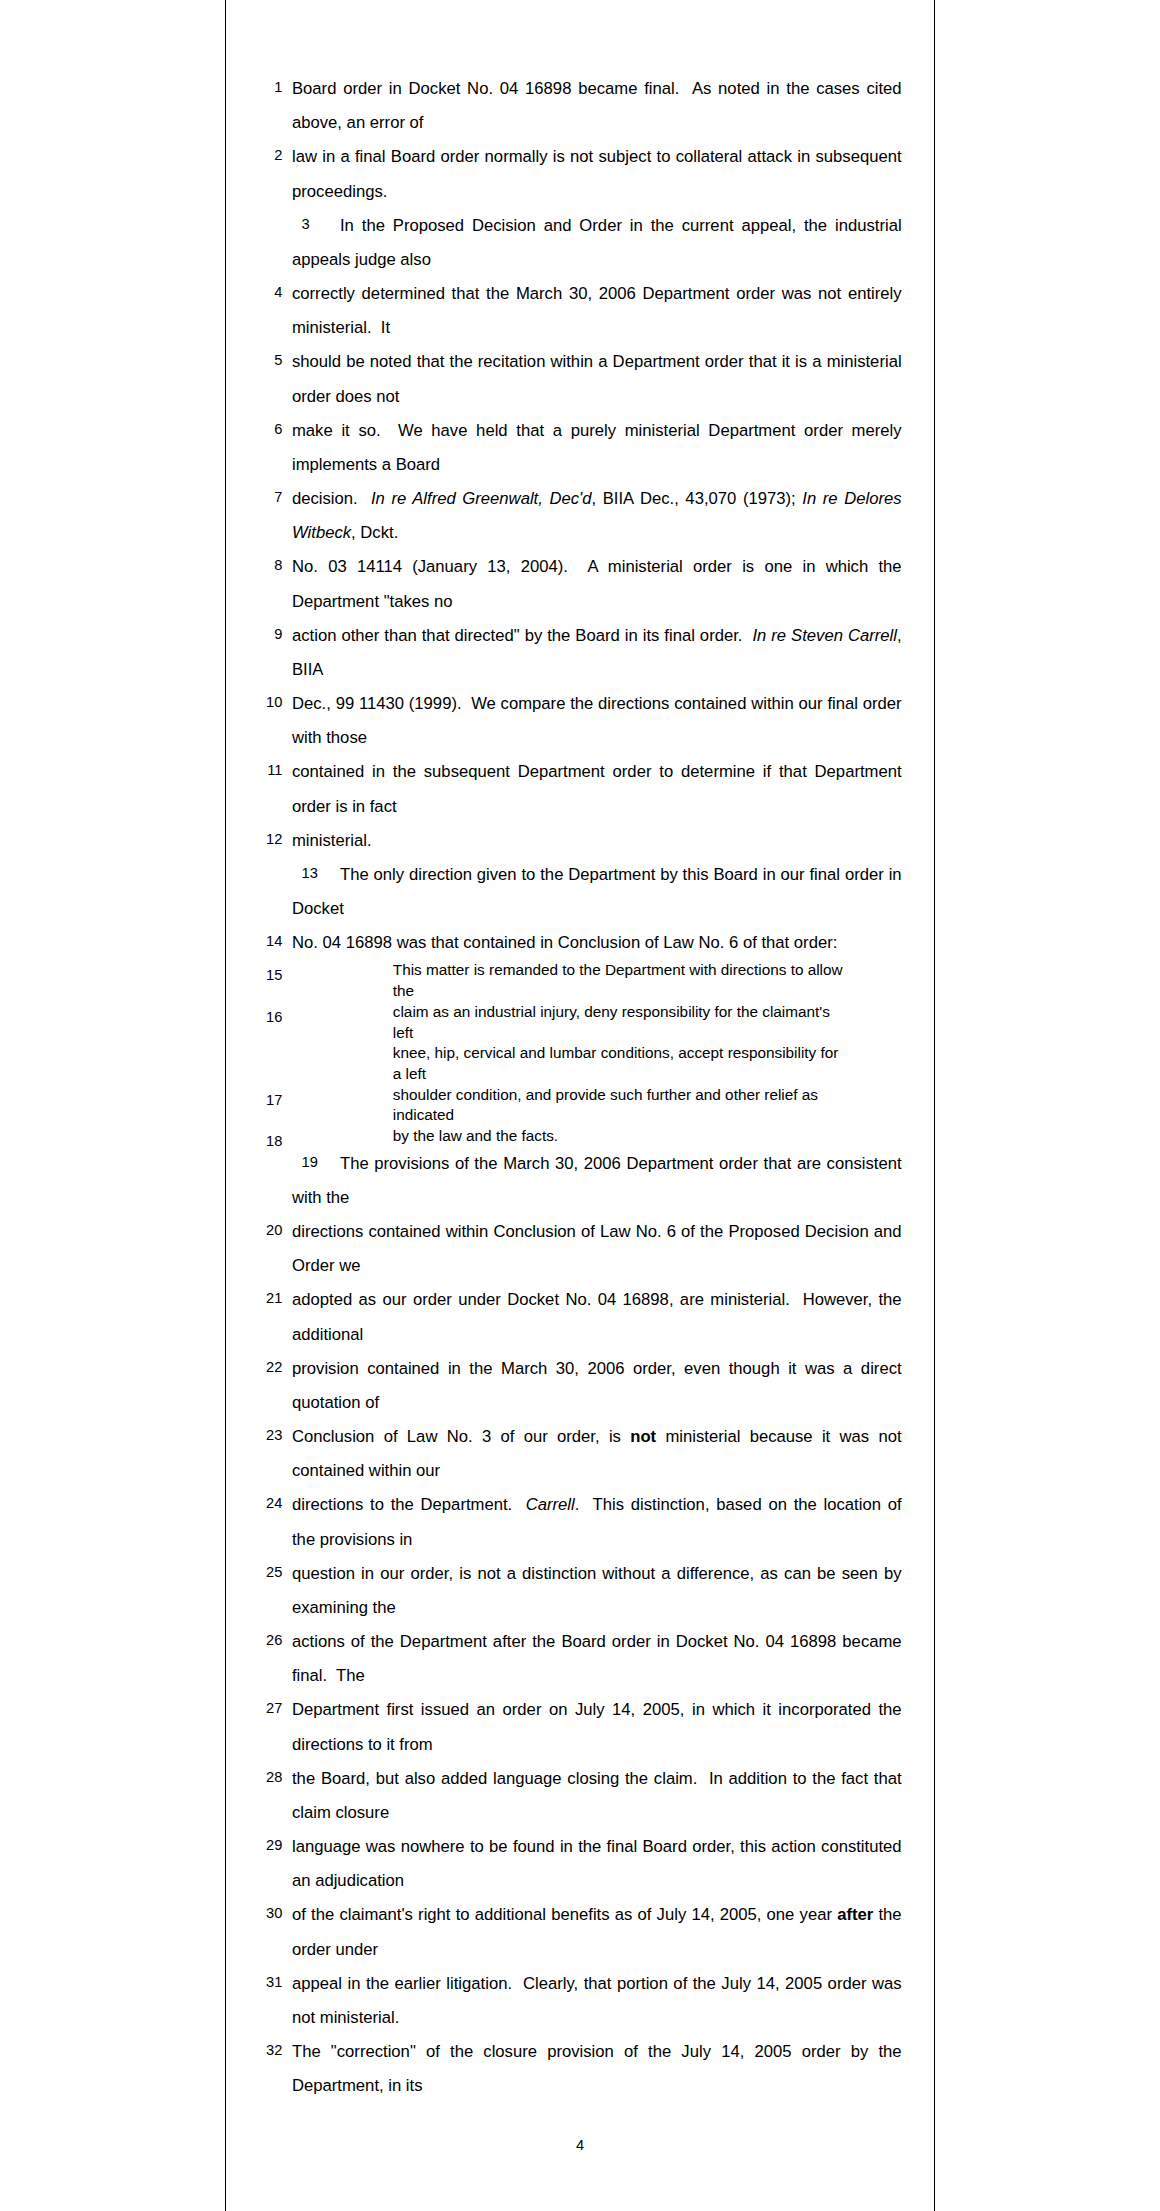Board order in Docket No. 04 16898 became final. As noted in the cases cited above, an error of
law in a final Board order normally is not subject to collateral attack in subsequent proceedings.
In the Proposed Decision and Order in the current appeal, the industrial appeals judge also
correctly determined that the March 30, 2006 Department order was not entirely ministerial. It
should be noted that the recitation within a Department order that it is a ministerial order does not
make it so. We have held that a purely ministerial Department order merely implements a Board
decision. In re Alfred Greenwalt, Dec'd, BIIA Dec., 43,070 (1973); In re Delores Witbeck, Dckt.
No. 03 14114 (January 13, 2004). A ministerial order is one in which the Department "takes no
action other than that directed" by the Board in its final order. In re Steven Carrell, BIIA
Dec., 99 11430 (1999). We compare the directions contained within our final order with those
contained in the subsequent Department order to determine if that Department order is in fact
ministerial.
The only direction given to the Department by this Board in our final order in Docket
No. 04 16898 was that contained in Conclusion of Law No. 6 of that order:
This matter is remanded to the Department with directions to allow the
claim as an industrial injury, deny responsibility for the claimant's left
knee, hip, cervical and lumbar conditions, accept responsibility for a left
shoulder condition, and provide such further and other relief as indicated
by the law and the facts.
The provisions of the March 30, 2006 Department order that are consistent with the
directions contained within Conclusion of Law No. 6 of the Proposed Decision and Order we
adopted as our order under Docket No. 04 16898, are ministerial. However, the additional
provision contained in the March 30, 2006 order, even though it was a direct quotation of
Conclusion of Law No. 3 of our order, is not ministerial because it was not contained within our
directions to the Department. Carrell. This distinction, based on the location of the provisions in
question in our order, is not a distinction without a difference, as can be seen by examining the
actions of the Department after the Board order in Docket No. 04 16898 became final. The
Department first issued an order on July 14, 2005, in which it incorporated the directions to it from
the Board, but also added language closing the claim. In addition to the fact that claim closure
language was nowhere to be found in the final Board order, this action constituted an adjudication
of the claimant's right to additional benefits as of July 14, 2005, one year after the order under
appeal in the earlier litigation. Clearly, that portion of the July 14, 2005 order was not ministerial.
The "correction" of the closure provision of the July 14, 2005 order by the Department, in its
4